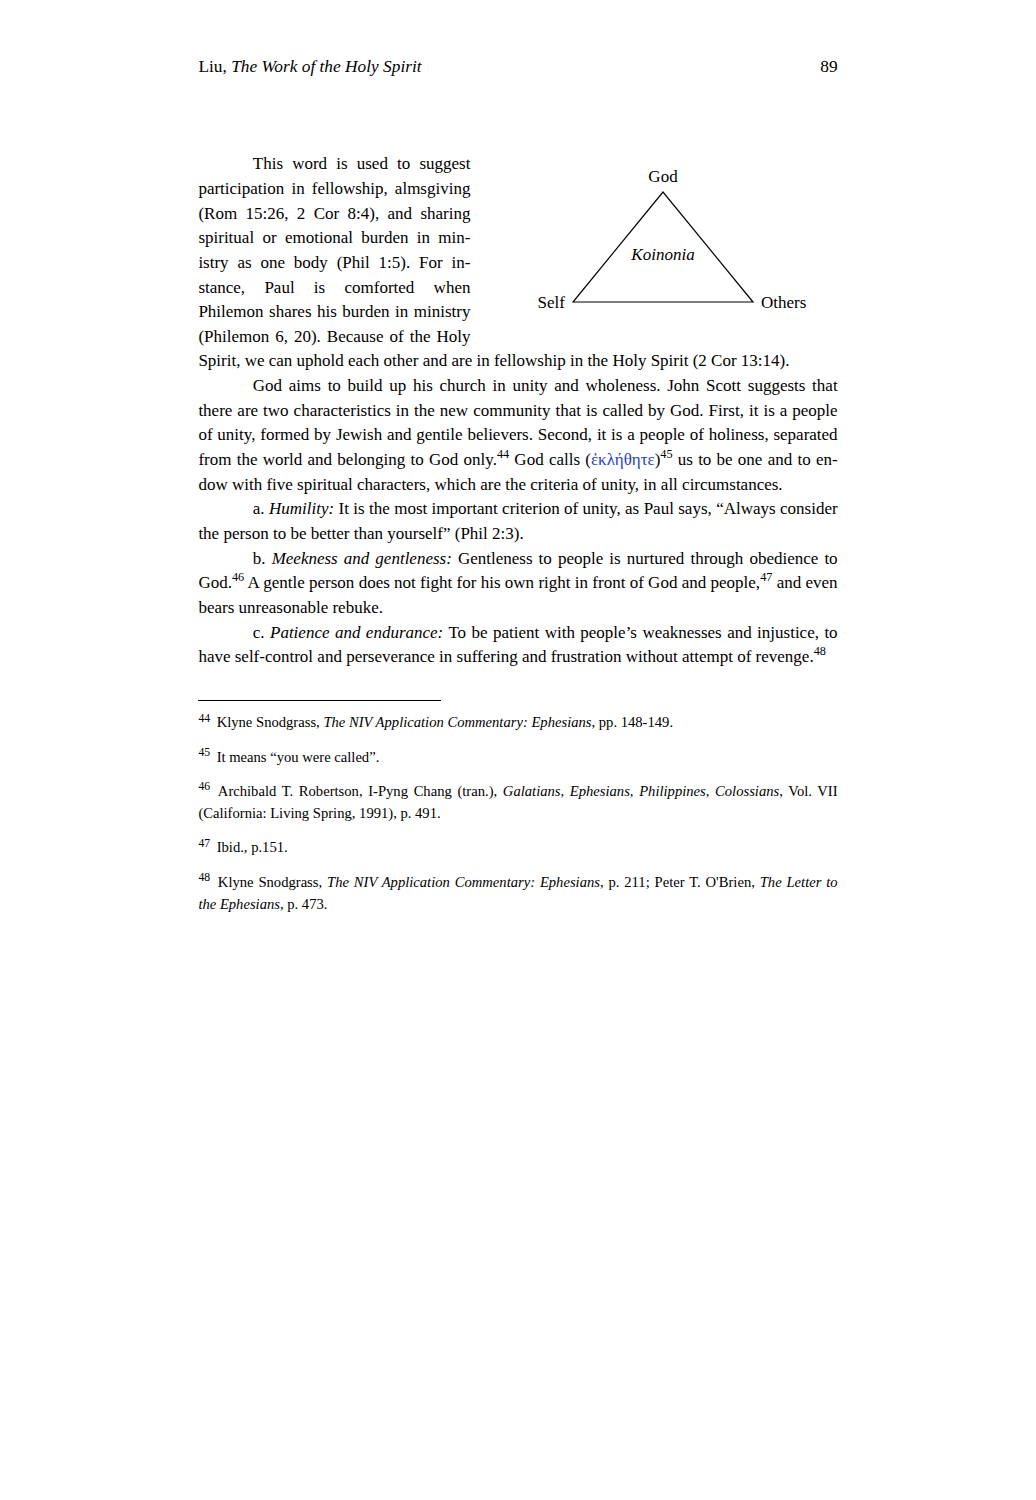Liu, The Work of the Holy Spirit 89
Koinonia triangle: God, Self, Others God Koinonia Self Others
This word is used to suggest participation in fellowship, almsgiving (Rom 15:26, 2 Cor 8:4), and sharing spiritual or emotional burden in ministry as one body (Phil 1:5). For instance, Paul is comforted when Philemon shares his burden in ministry (Philemon 6, 20). Because of the Holy Spirit, we can uphold each other and are in fellowship in the Holy Spirit (2 Cor 13:14).
God aims to build up his church in unity and wholeness. John Scott suggests that there are two characteristics in the new community that is called by God. First, it is a people of unity, formed by Jewish and gentile believers. Second, it is a people of holiness, separated from the world and belonging to God only.44 God calls (ἐκλήθητε)45 us to be one and to endow with five spiritual characters, which are the criteria of unity, in all circumstances.
a. Humility: It is the most important criterion of unity, as Paul says, “Always consider the person to be better than yourself” (Phil 2:3).
b. Meekness and gentleness: Gentleness to people is nurtured through obedience to God.46 A gentle person does not fight for his own right in front of God and people,47 and even bears unreasonable rebuke.
c. Patience and endurance: To be patient with people’s weaknesses and injustice, to have self-control and perseverance in suffering and frustration without attempt of revenge.48
44 Klyne Snodgrass, The NIV Application Commentary: Ephesians, pp. 148-149.
45 It means “you were called”.
46 Archibald T. Robertson, I-Pyng Chang (tran.), Galatians, Ephesians, Philippines, Colossians, Vol. VII (California: Living Spring, 1991), p. 491.
47 Ibid., p.151.
48 Klyne Snodgrass, The NIV Application Commentary: Ephesians, p. 211; Peter T. O'Brien, The Letter to the Ephesians, p. 473.